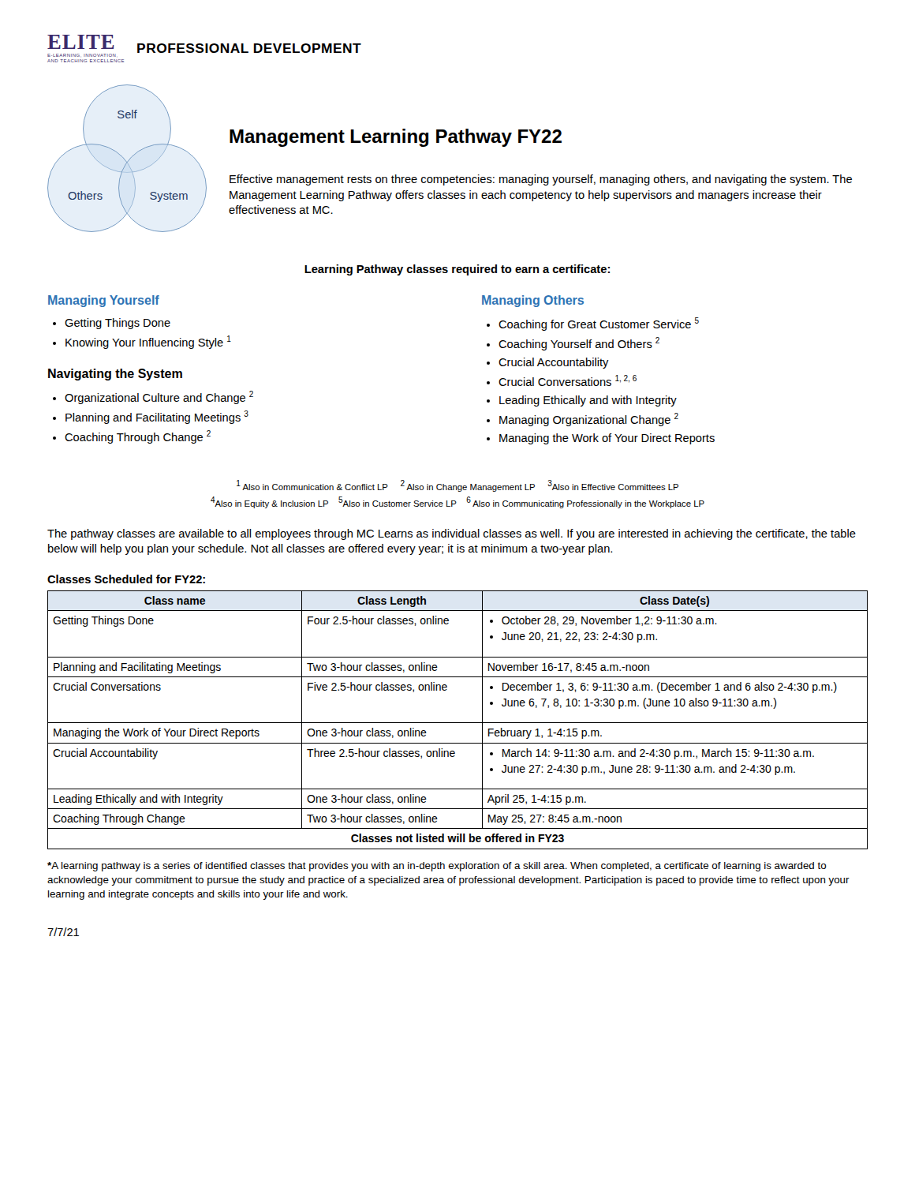ELITE
E-LEARNING, INNOVATION,
AND TEACHING EXCELLENCE
PROFESSIONAL DEVELOPMENT
Self
Others
System
Management Learning Pathway FY22
Effective management rests on three competencies: managing yourself, managing others, and navigating the system. The Management Learning Pathway offers classes in each competency to help supervisors and managers increase their effectiveness at MC.
Learning Pathway classes required to earn a certificate:
Managing Yourself
Getting Things Done
Knowing Your Influencing Style 1
Navigating the System
Organizational Culture and Change 2
Planning and Facilitating Meetings 3
Coaching Through Change 2
Managing Others
Coaching for Great Customer Service 5
Coaching Yourself and Others 2
Crucial Accountability
Crucial Conversations 1, 2, 6
Leading Ethically and with Integrity
Managing Organizational Change 2
Managing the Work of Your Direct Reports
1 Also in Communication & Conflict LP 2 Also in Change Management LP 3Also in Effective Committees LP
4Also in Equity & Inclusion LP 5Also in Customer Service LP 6 Also in Communicating Professionally in the Workplace LP
The pathway classes are available to all employees through MC Learns as individual classes as well. If you are interested in achieving the certificate, the table below will help you plan your schedule. Not all classes are offered every year; it is at minimum a two-year plan.
Classes Scheduled for FY22:
| Class name | Class Length | Class Date(s) |
| --- | --- | --- |
| Getting Things Done | Four 2.5-hour classes, online | October 28, 29, November 1,2: 9-11:30 a.m. June 20, 21, 22, 23: 2-4:30 p.m. |
| Planning and Facilitating Meetings | Two 3-hour classes, online | November 16-17, 8:45 a.m.-noon |
| Crucial Conversations | Five 2.5-hour classes, online | December 1, 3, 6: 9-11:30 a.m. (December 1 and 6 also 2-4:30 p.m.) June 6, 7, 8, 10: 1-3:30 p.m. (June 10 also 9-11:30 a.m.) |
| Managing the Work of Your Direct Reports | One 3-hour class, online | February 1, 1-4:15 p.m. |
| Crucial Accountability | Three 2.5-hour classes, online | March 14: 9-11:30 a.m. and 2-4:30 p.m., March 15: 9-11:30 a.m. June 27: 2-4:30 p.m., June 28: 9-11:30 a.m. and 2-4:30 p.m. |
| Leading Ethically and with Integrity | One 3-hour class, online | April 25, 1-4:15 p.m. |
| Coaching Through Change | Two 3-hour classes, online | May 25, 27: 8:45 a.m.-noon |
| Classes not listed will be offered in FY23 |
*A learning pathway is a series of identified classes that provides you with an in-depth exploration of a skill area. When completed, a certificate of learning is awarded to acknowledge your commitment to pursue the study and practice of a specialized area of professional development. Participation is paced to provide time to reflect upon your learning and integrate concepts and skills into your life and work.
7/7/21